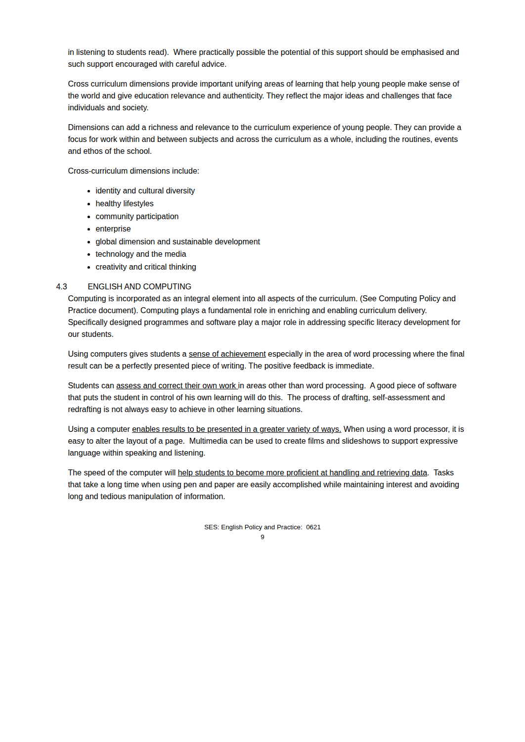in listening to students read). Where practically possible the potential of this support should be emphasised and such support encouraged with careful advice.
Cross curriculum dimensions provide important unifying areas of learning that help young people make sense of the world and give education relevance and authenticity. They reflect the major ideas and challenges that face individuals and society.
Dimensions can add a richness and relevance to the curriculum experience of young people. They can provide a focus for work within and between subjects and across the curriculum as a whole, including the routines, events and ethos of the school.
Cross-curriculum dimensions include:
identity and cultural diversity
healthy lifestyles
community participation
enterprise
global dimension and sustainable development
technology and the media
creativity and critical thinking
4.3 ENGLISH AND COMPUTING
Computing is incorporated as an integral element into all aspects of the curriculum. (See Computing Policy and Practice document). Computing plays a fundamental role in enriching and enabling curriculum delivery. Specifically designed programmes and software play a major role in addressing specific literacy development for our students.
Using computers gives students a sense of achievement especially in the area of word processing where the final result can be a perfectly presented piece of writing. The positive feedback is immediate.
Students can assess and correct their own work in areas other than word processing. A good piece of software that puts the student in control of his own learning will do this. The process of drafting, self-assessment and redrafting is not always easy to achieve in other learning situations.
Using a computer enables results to be presented in a greater variety of ways. When using a word processor, it is easy to alter the layout of a page. Multimedia can be used to create films and slideshows to support expressive language within speaking and listening.
The speed of the computer will help students to become more proficient at handling and retrieving data. Tasks that take a long time when using pen and paper are easily accomplished while maintaining interest and avoiding long and tedious manipulation of information.
SES: English Policy and Practice: 0621
9